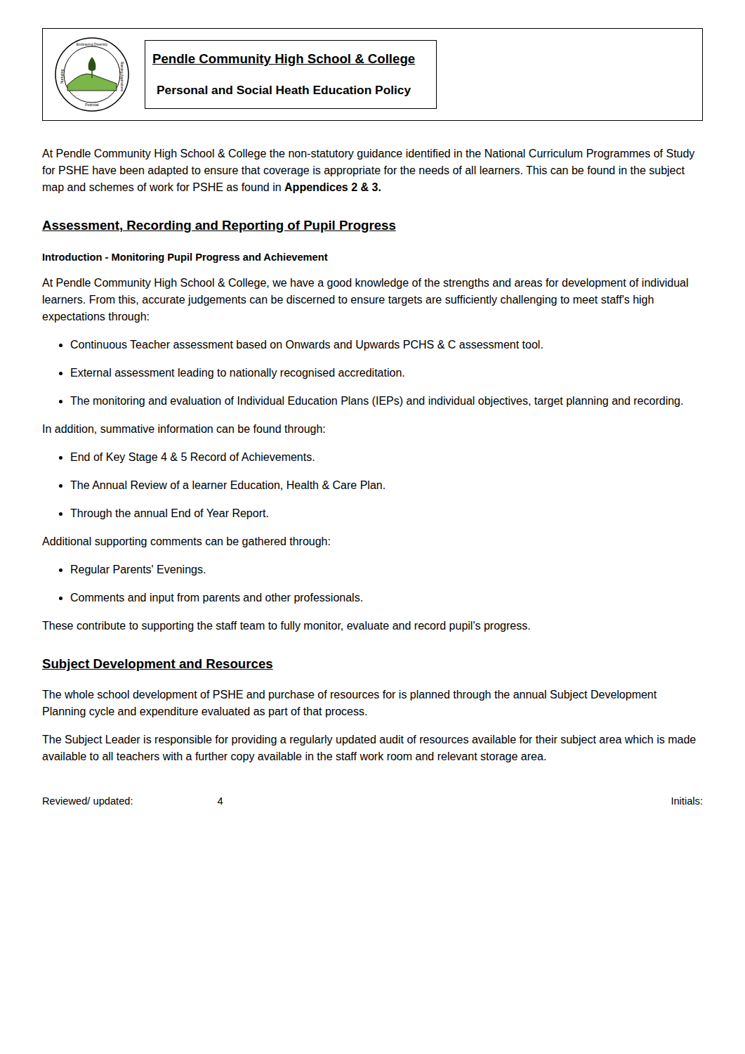Embracing Diversity Nurturing Raising Aspirations Potential
Pendle Community High School & College
Personal and Social Heath Education Policy
At Pendle Community High School & College the non-statutory guidance identified in the National Curriculum Programmes of Study for PSHE have been adapted to ensure that coverage is appropriate for the needs of all learners. This can be found in the subject map and schemes of work for PSHE as found in Appendices 2 & 3.
Assessment, Recording and Reporting of Pupil Progress
Introduction - Monitoring Pupil Progress and Achievement
At Pendle Community High School & College, we have a good knowledge of the strengths and areas for development of individual learners. From this, accurate judgements can be discerned to ensure targets are sufficiently challenging to meet staff's high expectations through:
Continuous Teacher assessment based on Onwards and Upwards PCHS & C assessment tool.
External assessment leading to nationally recognised accreditation.
The monitoring and evaluation of Individual Education Plans (IEPs) and individual objectives, target planning and recording.
In addition, summative information can be found through:
End of Key Stage 4 & 5 Record of Achievements.
The Annual Review of a learner Education, Health & Care Plan.
Through the annual End of Year Report.
Additional supporting comments can be gathered through:
Regular Parents' Evenings.
Comments and input from parents and other professionals.
These contribute to supporting the staff team to fully monitor, evaluate and record pupil's progress.
Subject Development and Resources
The whole school development of PSHE and purchase of resources for is planned through the annual Subject Development Planning cycle and expenditure evaluated as part of that process.
The Subject Leader is responsible for providing a regularly updated audit of resources available for their subject area which is made available to all teachers with a further copy available in the staff work room and relevant storage area.
Reviewed/ updated: 4 Initials: